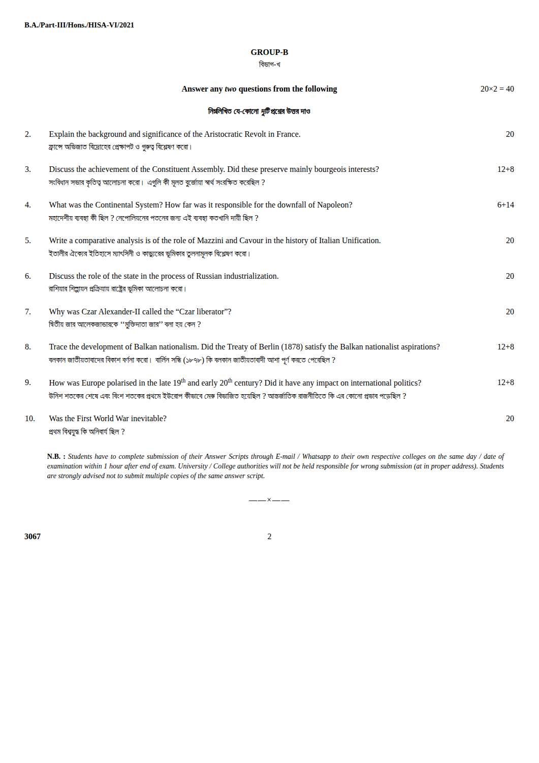B.A./Part-III/Hons./HISA-VI/2021
GROUP-B
বিভাগ-খ
| | Answer any two questions from the following | 20×2 = 40 |
| | নিম্নলিখিত যে-কোনো দুটি প্রশ্নের উত্তর দাও | |
| 2. | Explain the background and significance of the Aristocratic Revolt in France. ফ্রান্সে অভিজাত বিদ্রোহের প্রেক্ষাপট ও গুরুত্ব বিশ্লেষণ করো। | 20 |
| 3. | Discuss the achievement of the Constituent Assembly. Did these preserve mainly bourgeois interests? সংবিধান সভার কৃতিত্ব আলোচনা করো। এগুলি কী মূলত বুর্জোয়া স্বার্থ সংরক্ষিত করেছিল ? | 12+8 |
| 4. | What was the Continental System? How far was it responsible for the downfall of Napoleon? মহাদেশীয় ব্যবস্থা কী ছিল ? নেপোলিয়নের পতনের জন্য এই ব্যবস্থা কতখানি দায়ী ছিল ? | 6+14 |
| 5. | Write a comparative analysis is of the role of Mazzini and Cavour in the history of Italian Unification. ইতালীর ঐক্যের ইতিহাসে ম্যাৎসিনী ও কাভ্যুরের ভূমিকার তুলনামূলক বিশ্লেষণ করো। | 20 |
| 6. | Discuss the role of the state in the process of Russian industrialization. রাশিয়ার শিল্পায়ন প্রক্রিয়ায় রাষ্ট্রের ভূমিকা আলোচনা করো। | 20 |
| 7. | Why was Czar Alexander-II called the “Czar liberator”? দ্বিতীয় জার আলেকজান্ডারকে ‘‘মুক্তিদাতা জার’’ বলা হয় কেন ? | 20 |
| 8. | Trace the development of Balkan nationalism. Did the Treaty of Berlin (1878) satisfy the Balkan nationalist aspirations? বলকান জাতীয়তাবাদের বিকাশ বর্ণনা করো। বার্লিন সন্ধি (১৮৭৮) কি বলকান জাতীয়তাবাদী আশা পূর্ণ করতে পেরেছিল ? | 12+8 |
| 9. | How was Europe polarised in the late 19 th and early 20 th century? Did it have any impact on international politics? উনিশ শতকের শেষে এবং বিংশ শতকের প্রথমে ইউরোপ কীভাবে মেরু বিভাজিত হয়েছিল ? আন্তর্জাতিক রাজনীতিতে কি এর কোনো প্রভাব পড়েছিল ? | 12+8 |
| 10. | Was the First World War inevitable? প্রথম বিশ্বযুদ্ধ কি অনিবার্য ছিল ? | 20 |
N.B. : Students have to complete submission of their Answer Scripts through E-mail / Whatsapp to their own respective colleges on the same day / date of examination within 1 hour after end of exam. University / College authorities will not be held responsible for wrong submission (at in proper address). Students are strongly advised not to submit multiple copies of the same answer script.
——×——
3067 2